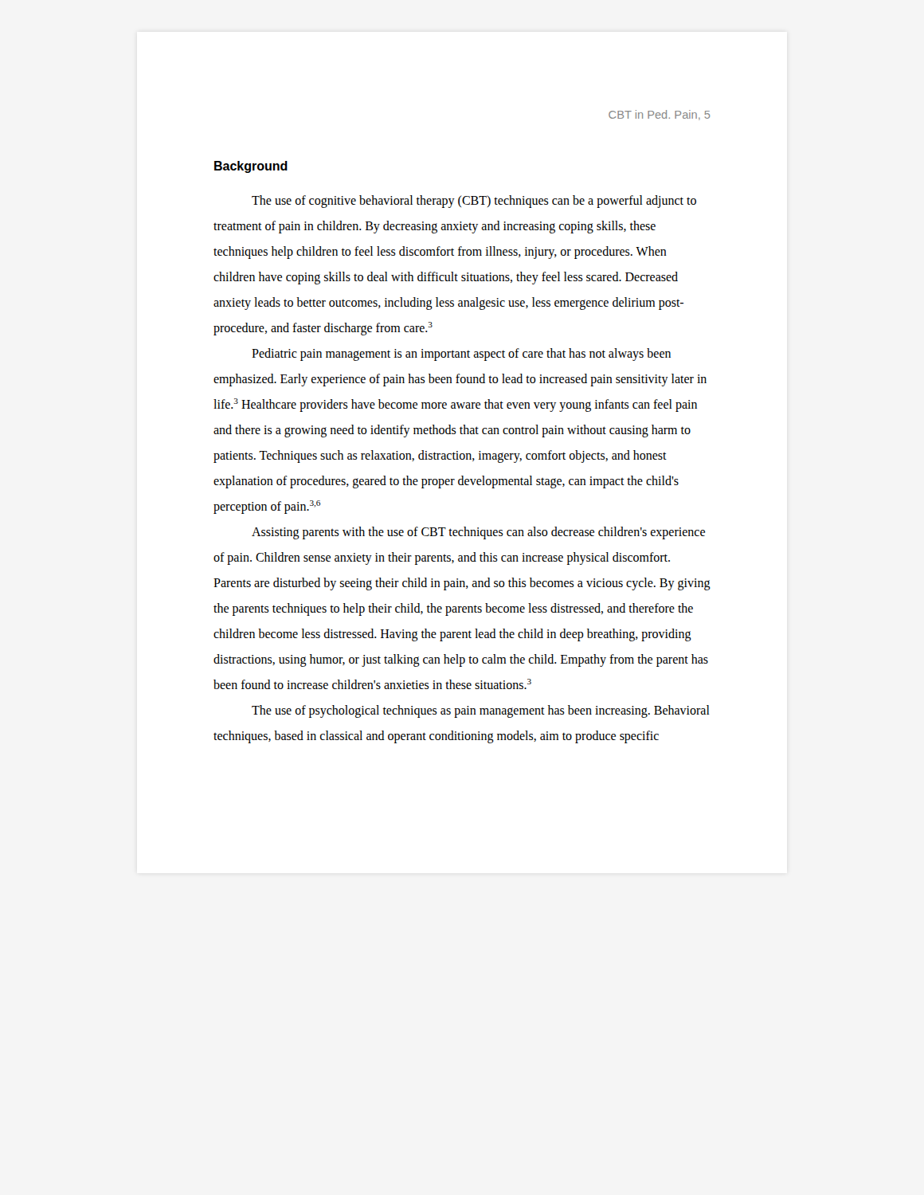CBT in Ped. Pain, 5
Background
The use of cognitive behavioral therapy (CBT) techniques can be a powerful adjunct to treatment of pain in children. By decreasing anxiety and increasing coping skills, these techniques help children to feel less discomfort from illness, injury, or procedures. When children have coping skills to deal with difficult situations, they feel less scared. Decreased anxiety leads to better outcomes, including less analgesic use, less emergence delirium post-procedure, and faster discharge from care.3
Pediatric pain management is an important aspect of care that has not always been emphasized. Early experience of pain has been found to lead to increased pain sensitivity later in life.3 Healthcare providers have become more aware that even very young infants can feel pain and there is a growing need to identify methods that can control pain without causing harm to patients. Techniques such as relaxation, distraction, imagery, comfort objects, and honest explanation of procedures, geared to the proper developmental stage, can impact the child's perception of pain.3,6
Assisting parents with the use of CBT techniques can also decrease children's experience of pain. Children sense anxiety in their parents, and this can increase physical discomfort. Parents are disturbed by seeing their child in pain, and so this becomes a vicious cycle. By giving the parents techniques to help their child, the parents become less distressed, and therefore the children become less distressed. Having the parent lead the child in deep breathing, providing distractions, using humor, or just talking can help to calm the child. Empathy from the parent has been found to increase children's anxieties in these situations.3
The use of psychological techniques as pain management has been increasing. Behavioral techniques, based in classical and operant conditioning models, aim to produce specific